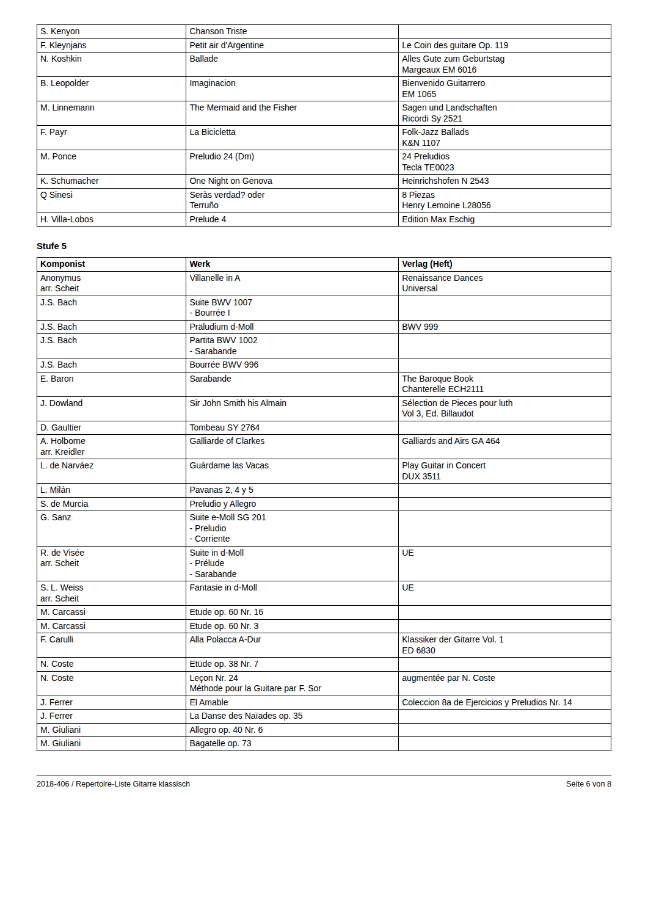| S. Kenyon | Chanson Triste | |
| F. Kleynjans | Petit air d'Argentine | Le Coin des guitare Op. 119 |
| N. Koshkin | Ballade | Alles Gute zum Geburtstag Margeaux EM 6016 |
| B. Leopolder | Imaginacion | Bienvenido Guitarrero EM 1065 |
| M. Linnemann | The Mermaid and the Fisher | Sagen und Landschaften Ricordi Sy 2521 |
| F. Payr | La Bicicletta | Folk-Jazz Ballads K&N 1107 |
| M. Ponce | Preludio 24 (Dm) | 24 Preludios Tecla TE0023 |
| K. Schumacher | One Night on Genova | Heinrichshofen N 2543 |
| Q Sinesi | Seràs verdad? oder Terruño | 8 Piezas Henry Lemoine L28056 |
| H. Villa-Lobos | Prelude 4 | Edition Max Eschig |
Stufe 5
| Komponist | Werk | Verlag (Heft) |
| --- | --- | --- |
| Anonymus arr. Scheit | Villanelle in A | Renaissance Dances Universal |
| J.S. Bach | Suite BWV 1007 - Bourrée I | |
| J.S. Bach | Präludium d-Moll | BWV 999 |
| J.S. Bach | Partita BWV 1002 - Sarabande | |
| J.S. Bach | Bourrée BWV 996 | |
| E. Baron | Sarabande | The Baroque Book Chanterelle ECH2111 |
| J. Dowland | Sir John Smith his Almain | Sélection de Pieces pour luth Vol 3, Ed. Billaudot |
| D. Gaultier | Tombeau SY 2764 | |
| A. Holborne arr. Kreidler | Galliarde of Clarkes | Galliards and Airs GA 464 |
| L. de Narváez | Guárdame las Vacas | Play Guitar in Concert DUX 3511 |
| L. Milán | Pavanas 2, 4 y 5 | |
| S. de Murcia | Preludio y Allegro | |
| G. Sanz | Suite e-Moll SG 201 - Preludio - Corriente | |
| R. de Visée arr. Scheit | Suite in d-Moll - Prélude - Sarabande | UE |
| S. L. Weiss arr. Scheit | Fantasie in d-Moll | UE |
| M. Carcassi | Etude op. 60 Nr. 16 | |
| M. Carcassi | Etude op. 60 Nr. 3 | |
| F. Carulli | Alla Polacca A-Dur | Klassiker der Gitarre Vol. 1 ED 6830 |
| N. Coste | Etüde op. 38 Nr. 7 | |
| N. Coste | Leçon Nr. 24 Méthode pour la Guitare par F. Sor | augmentée par N. Coste |
| J. Ferrer | El Amable | Coleccion 8a de Ejercicios y Preludios Nr. 14 |
| J. Ferrer | La Danse des Naïades op. 35 | |
| M. Giuliani | Allegro op. 40 Nr. 6 | |
| M. Giuliani | Bagatelle op. 73 | |
2018-406 / Repertoire-Liste Gitarre klassisch Seite 6 von 8